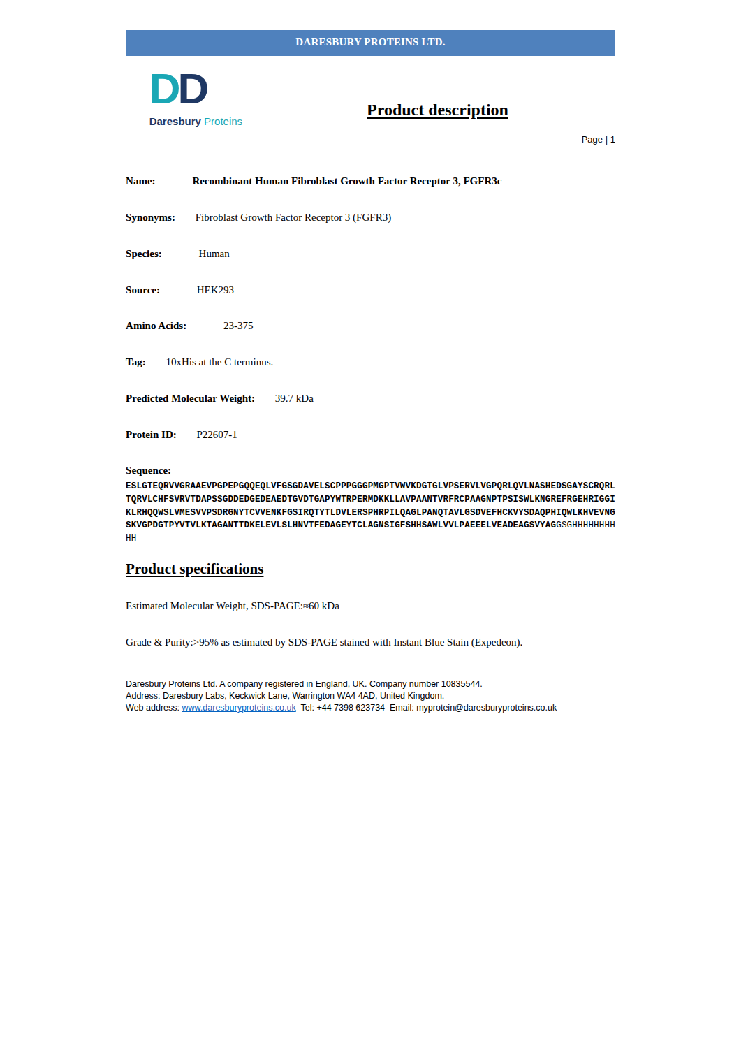DARESBURY PROTEINS LTD.
DD
Daresbury Proteins
Product description
Page | 1
Name: Recombinant Human Fibroblast Growth Factor Receptor 3, FGFR3c
Synonyms: Fibroblast Growth Factor Receptor 3 (FGFR3)
Species: Human
Source: HEK293
Amino Acids: 23-375
Tag: 10xHis at the C terminus.
Predicted Molecular Weight: 39.7 kDa
Protein ID: P22607-1
Sequence:
ESLGTEQRVVGRAAEVPGPEPGQQEQLVFGSGDAVELSCPPPGGGPMGPTVWVKDGTGLVPSERVLVGPQRLQVLNASHEDSGAYSCRQRLTQRVLCHFSVRVTDAPSSGDDEDGEDEAEDTGVDTGAPYWTRPERMDKKLLAVPAANTVRFRCPAAGNPTPSISWLKNGREFRGEHRIGGIKLRHQQWSLVMESVVPSDRGNYTCVVENKFGSIRQTYTLDVLERSPHRPILQAGLPANQTAVLGSDVEFHCKVYSDAQPHIQWLKHVEVNGSKVGPDGTPYVTVLKTAGANTTDKELEVLSLHNVTFEDAGEYTCLAGNSIGFSHHSAWLVVLPAEEELVEADEAGSVYAGGSGHHHHHHHHHH
Product specifications
Estimated Molecular Weight, SDS-PAGE: ≈60 kDa
Grade & Purity: >95% as estimated by SDS-PAGE stained with Instant Blue Stain (Expedeon).
Daresbury Proteins Ltd. A company registered in England, UK. Company number 10835544.
Address: Daresbury Labs, Keckwick Lane, Warrington WA4 4AD, United Kingdom.
Web address: www.daresburyproteins.co.uk Tel: +44 7398 623734 Email: myprotein@daresburyproteins.co.uk